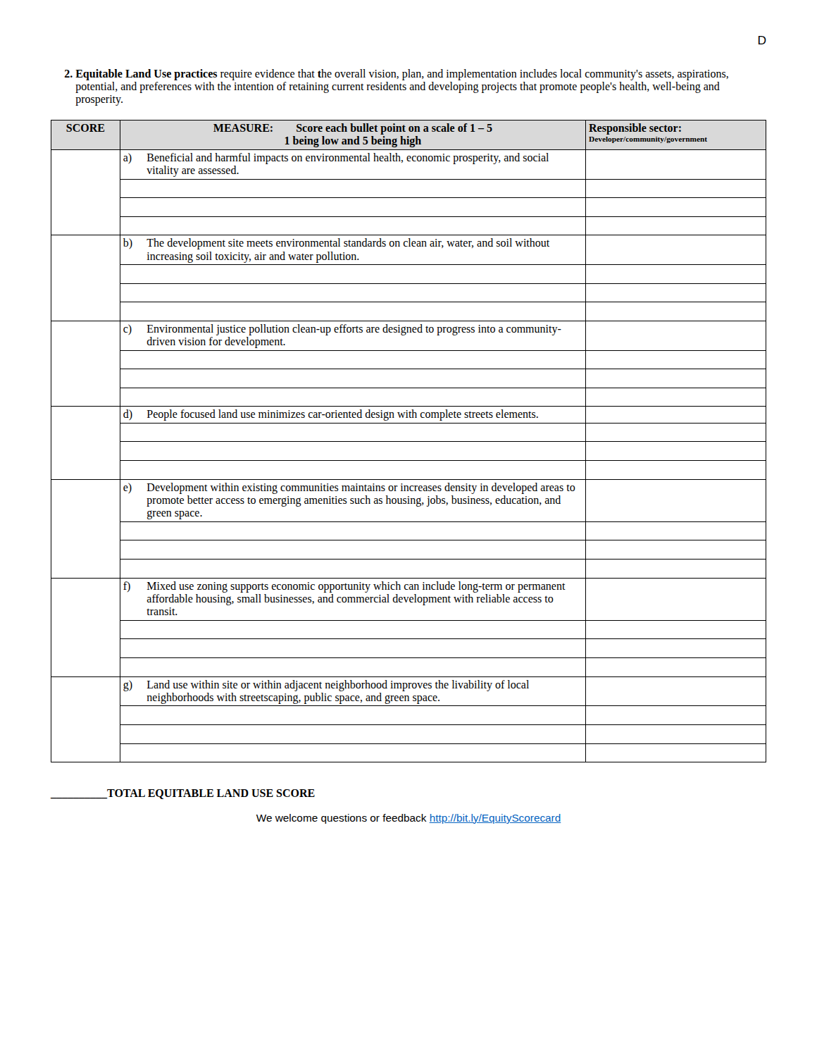D
Equitable Land Use practices require evidence that the overall vision, plan, and implementation includes local community's assets, aspirations, potential, and preferences with the intention of retaining current residents and developing projects that promote people's health, well-being and prosperity.
| SCORE | MEASURE: Score each bullet point on a scale of 1 – 5 1 being low and 5 being high | Responsible sector: Developer/community/government |
| --- | --- | --- |
| | a) Beneficial and harmful impacts on environmental health, economic prosperity, and social vitality are assessed. | |
| | b) The development site meets environmental standards on clean air, water, and soil without increasing soil toxicity, air and water pollution. | |
| | c) Environmental justice pollution clean-up efforts are designed to progress into a community-driven vision for development. | |
| | d) People focused land use minimizes car-oriented design with complete streets elements. | |
| | e) Development within existing communities maintains or increases density in developed areas to promote better access to emerging amenities such as housing, jobs, business, education, and green space. | |
| | f) Mixed use zoning supports economic opportunity which can include long-term or permanent affordable housing, small businesses, and commercial development with reliable access to transit. | |
| | g) Land use within site or within adjacent neighborhood improves the livability of local neighborhoods with streetscaping, public space, and green space. | |
__________TOTAL EQUITABLE LAND USE SCORE
We welcome questions or feedback http://bit.ly/EquityScorecard